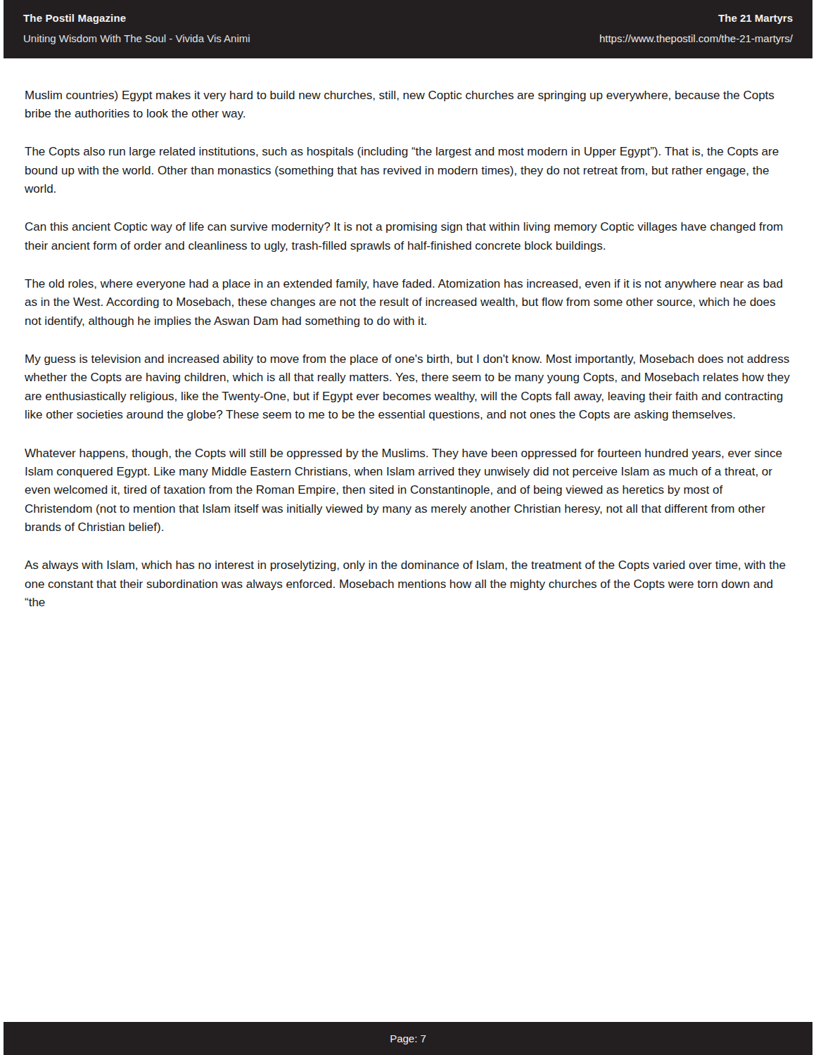The Postil Magazine Uniting Wisdom With The Soul - Vivida Vis Animi
The 21 Martyrs https://www.thepostil.com/the-21-martyrs/
Muslim countries) Egypt makes it very hard to build new churches, still, new Coptic churches are springing up everywhere, because the Copts bribe the authorities to look the other way.
The Copts also run large related institutions, such as hospitals (including “the largest and most modern in Upper Egypt”). That is, the Copts are bound up with the world. Other than monastics (something that has revived in modern times), they do not retreat from, but rather engage, the world.
Can this ancient Coptic way of life can survive modernity? It is not a promising sign that within living memory Coptic villages have changed from their ancient form of order and cleanliness to ugly, trash-filled sprawls of half-finished concrete block buildings.
The old roles, where everyone had a place in an extended family, have faded. Atomization has increased, even if it is not anywhere near as bad as in the West. According to Mosebach, these changes are not the result of increased wealth, but flow from some other source, which he does not identify, although he implies the Aswan Dam had something to do with it.
My guess is television and increased ability to move from the place of one's birth, but I don't know. Most importantly, Mosebach does not address whether the Copts are having children, which is all that really matters. Yes, there seem to be many young Copts, and Mosebach relates how they are enthusiastically religious, like the Twenty-One, but if Egypt ever becomes wealthy, will the Copts fall away, leaving their faith and contracting like other societies around the globe? These seem to me to be the essential questions, and not ones the Copts are asking themselves.
Whatever happens, though, the Copts will still be oppressed by the Muslims. They have been oppressed for fourteen hundred years, ever since Islam conquered Egypt. Like many Middle Eastern Christians, when Islam arrived they unwisely did not perceive Islam as much of a threat, or even welcomed it, tired of taxation from the Roman Empire, then sited in Constantinople, and of being viewed as heretics by most of Christendom (not to mention that Islam itself was initially viewed by many as merely another Christian heresy, not all that different from other brands of Christian belief).
As always with Islam, which has no interest in proselytizing, only in the dominance of Islam, the treatment of the Copts varied over time, with the one constant that their subordination was always enforced. Mosebach mentions how all the mighty churches of the Copts were torn down and “the
Page: 7